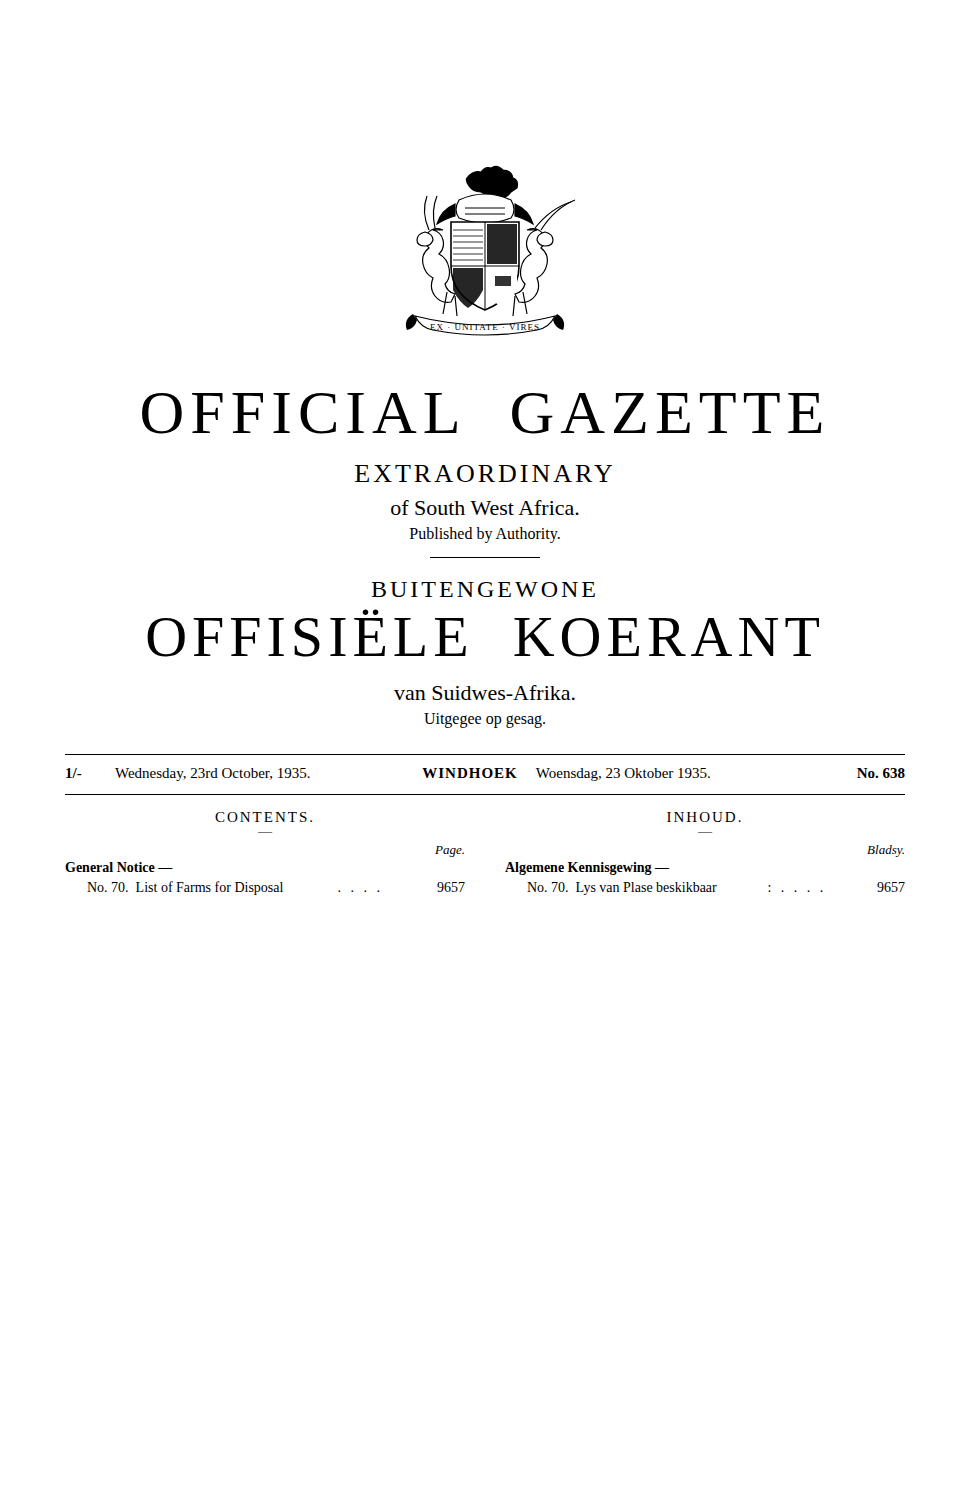EX · UNITATE · VIRES
OFFICIAL GAZETTE
EXTRAORDINARY
of South West Africa.
Published by Authority.
BUITENGEWONE
OFFISIËLE KOERANT
van Suidwes-Afrika.
Uitgegee op gesag.
1/- Wednesday, 23rd October, 1935. WINDHOEK Woensdag, 23 Oktober 1935. No. 638
CONTENTS.
—
Page.
General Notice —
No. 70. List of Farms for Disposal . . . . 9657
INHOUD.
—
Bladsy.
Algemene Kennisgewing —
No. 70. Lys van Plase beskikbaar : . . . . 9657